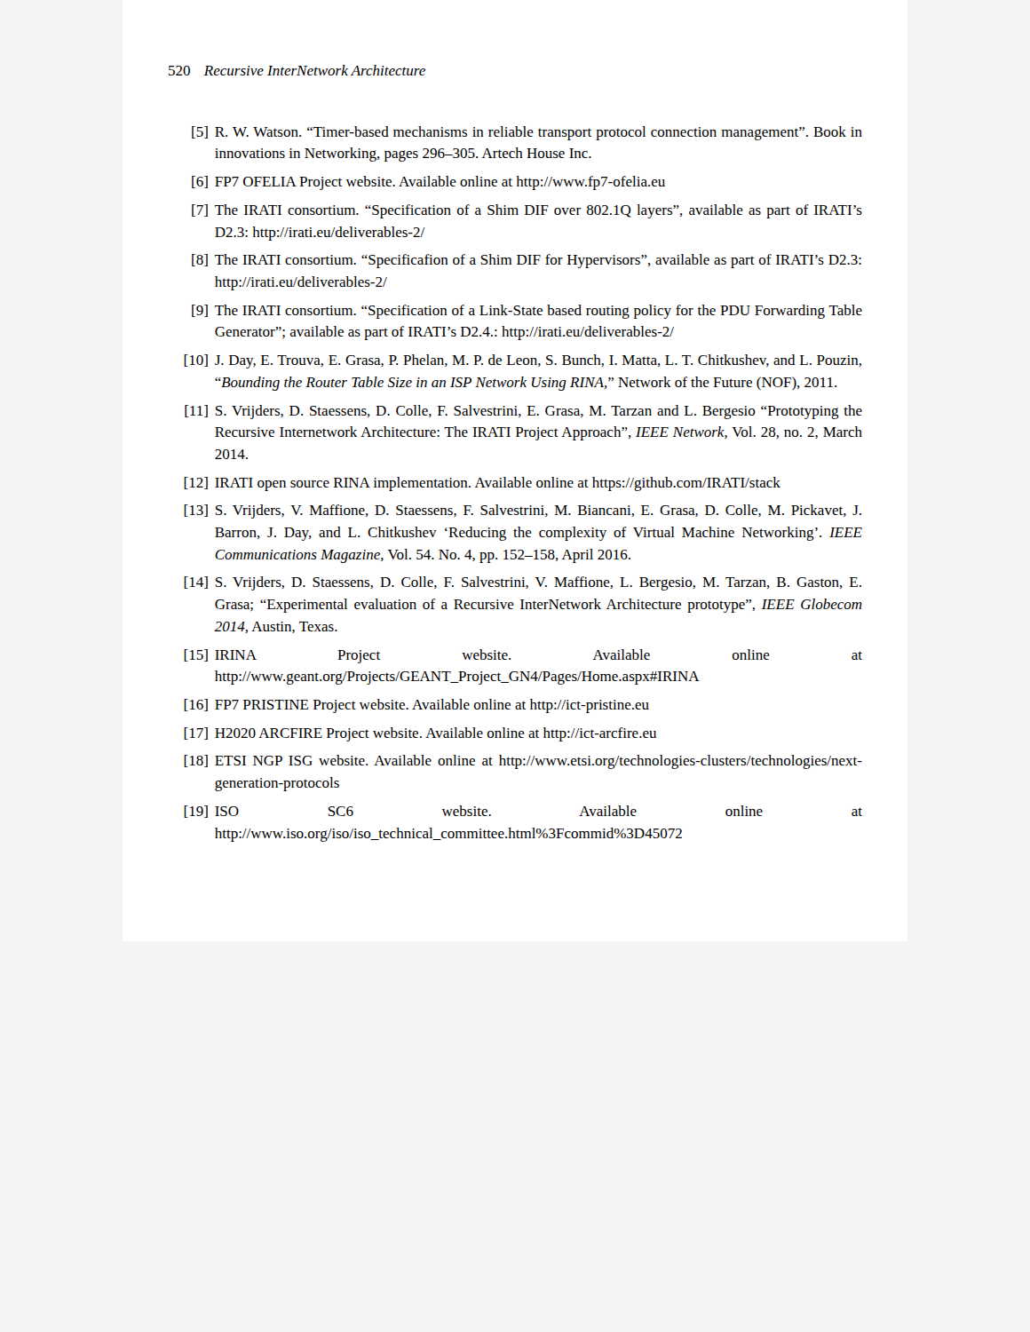520 Recursive InterNetwork Architecture
[5] R. W. Watson. “Timer-based mechanisms in reliable transport protocol connection management”. Book in innovations in Networking, pages 296–305. Artech House Inc.
[6] FP7 OFELIA Project website. Available online at http://www.fp7-ofelia.eu
[7] The IRATI consortium. “Specification of a Shim DIF over 802.1Q layers”, available as part of IRATI’s D2.3: http://irati.eu/deliverables-2/
[8] The IRATI consortium. “Specificafion of a Shim DIF for Hypervisors”, available as part of IRATI’s D2.3: http://irati.eu/deliverables-2/
[9] The IRATI consortium. “Specification of a Link-State based routing policy for the PDU Forwarding Table Generator”; available as part of IRATI’s D2.4.: http://irati.eu/deliverables-2/
[10] J. Day, E. Trouva, E. Grasa, P. Phelan, M. P. de Leon, S. Bunch, I. Matta, L. T. Chitkushev, and L. Pouzin, “Bounding the Router Table Size in an ISP Network Using RINA,” Network of the Future (NOF), 2011.
[11] S. Vrijders, D. Staessens, D. Colle, F. Salvestrini, E. Grasa, M. Tarzan and L. Bergesio “Prototyping the Recursive Internetwork Architecture: The IRATI Project Approach”, IEEE Network, Vol. 28, no. 2, March 2014.
[12] IRATI open source RINA implementation. Available online at https://github.com/IRATI/stack
[13] S. Vrijders, V. Maffione, D. Staessens, F. Salvestrini, M. Biancani, E. Grasa, D. Colle, M. Pickavet, J. Barron, J. Day, and L. Chitkushev ‘Reducing the complexity of Virtual Machine Networking’. IEEE Communications Magazine, Vol. 54. No. 4, pp. 152–158, April 2016.
[14] S. Vrijders, D. Staessens, D. Colle, F. Salvestrini, V. Maffione, L. Bergesio, M. Tarzan, B. Gaston, E. Grasa; “Experimental evaluation of a Recursive InterNetwork Architecture prototype”, IEEE Globecom 2014, Austin, Texas.
[15] IRINA Project website. Available online at http://www.geant.org/Projects/GEANT_Project_GN4/Pages/Home.aspx#IRINA
[16] FP7 PRISTINE Project website. Available online at http://ict-pristine.eu
[17] H2020 ARCFIRE Project website. Available online at http://ict-arcfire.eu
[18] ETSI NGP ISG website. Available online at http://www.etsi.org/technologies-clusters/technologies/next-generation-protocols
[19] ISO SC6 website. Available online at http://www.iso.org/iso/iso_technical_committee.html%3Fcommid%3D45072